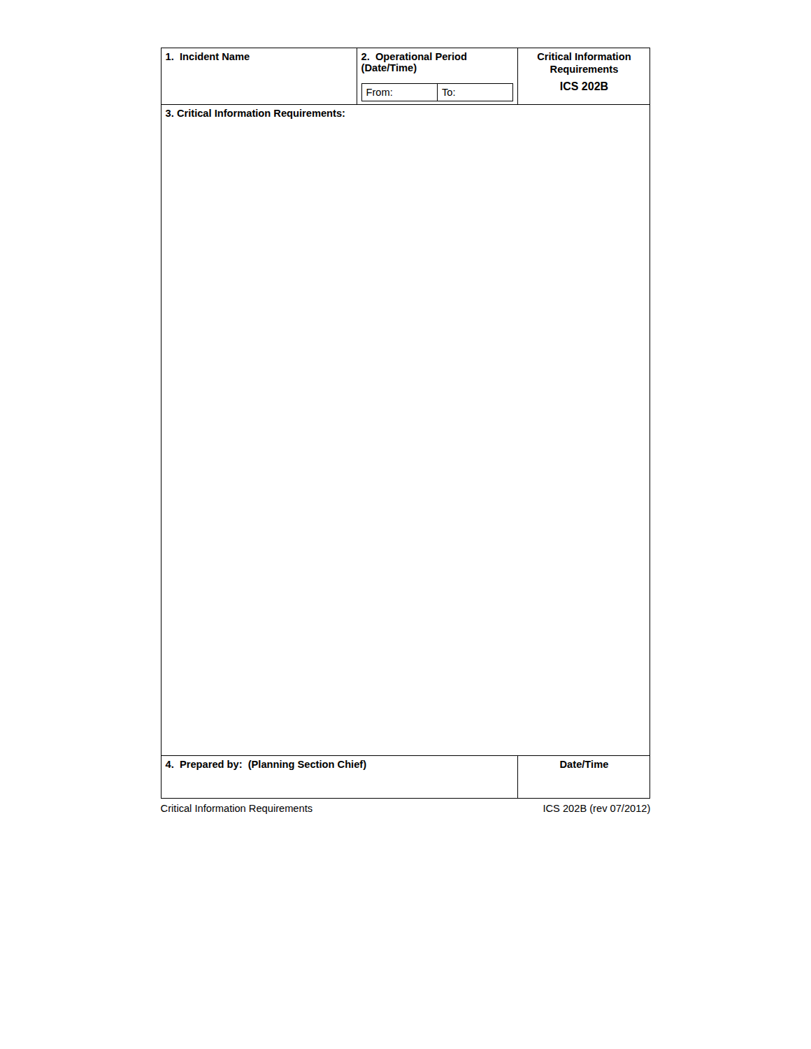| 1. Incident Name | 2. Operational Period (Date/Time) / From: / To: / | Critical Information Requirements ICS 202B |
| 3. Critical Information Requirements: |
| 4. Prepared by: (Planning Section Chief) | Date/Time |
Critical Information Requirements
ICS 202B (rev 07/2012)